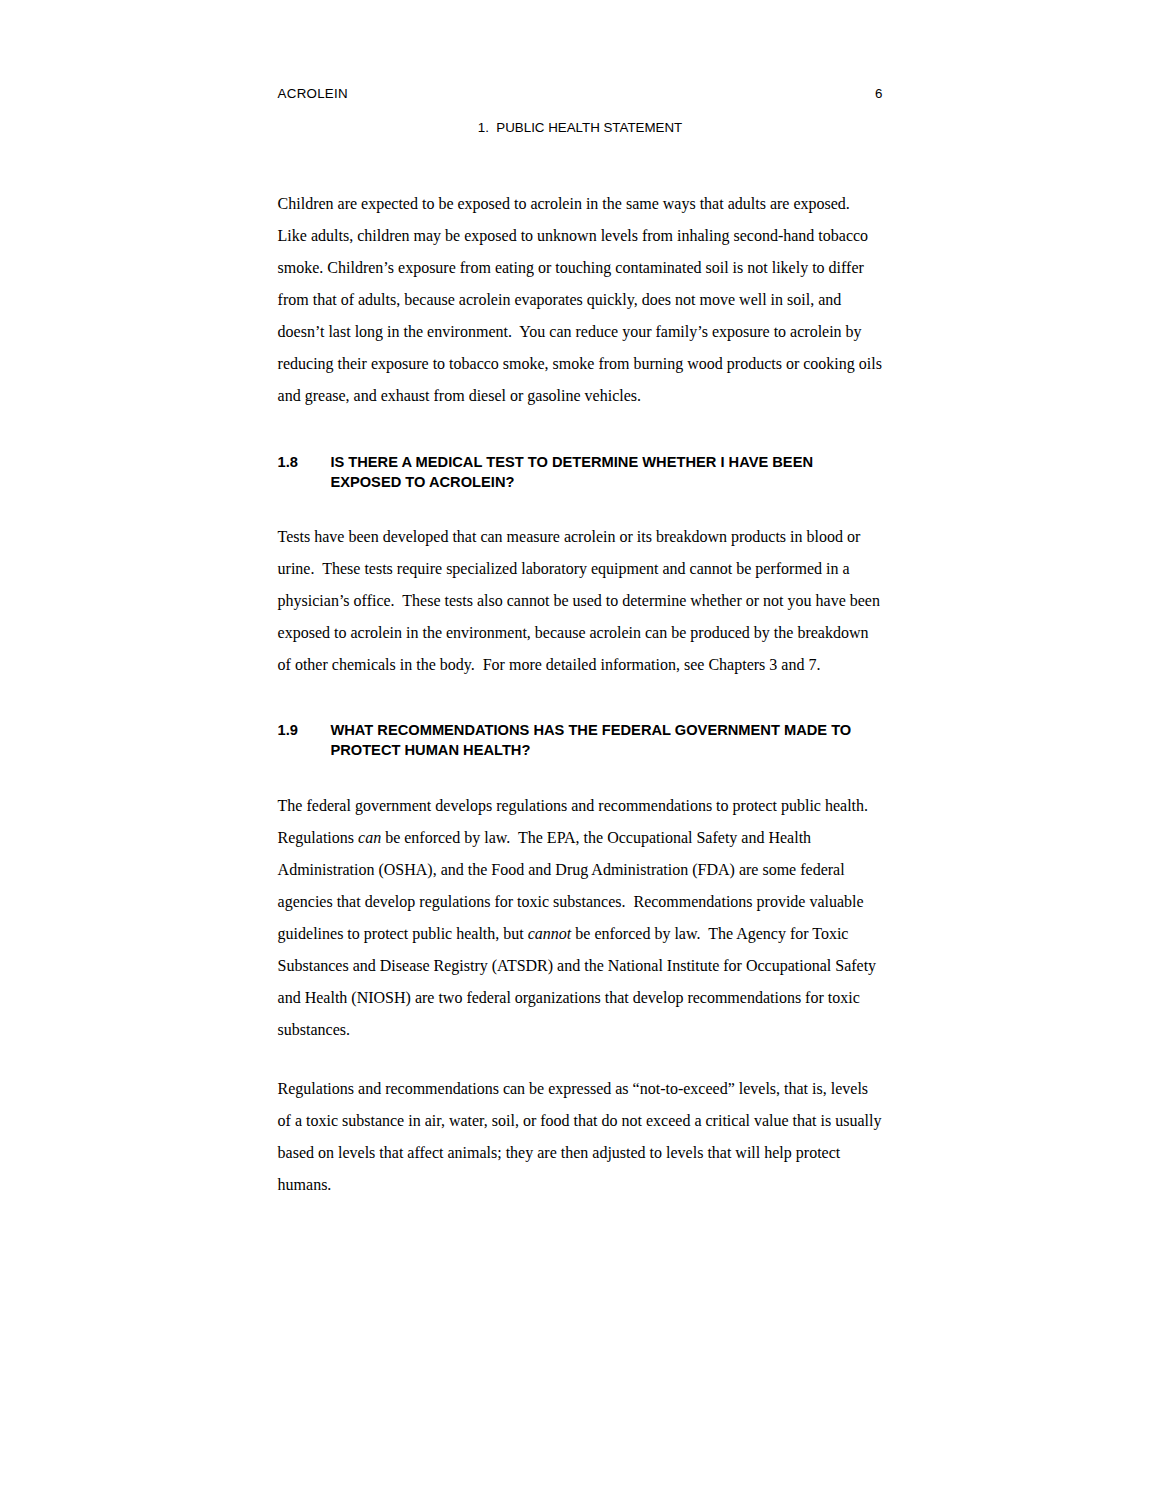ACROLEIN 6
1. PUBLIC HEALTH STATEMENT
Children are expected to be exposed to acrolein in the same ways that adults are exposed. Like adults, children may be exposed to unknown levels from inhaling second-hand tobacco smoke. Children’s exposure from eating or touching contaminated soil is not likely to differ from that of adults, because acrolein evaporates quickly, does not move well in soil, and doesn’t last long in the environment. You can reduce your family’s exposure to acrolein by reducing their exposure to tobacco smoke, smoke from burning wood products or cooking oils and grease, and exhaust from diesel or gasoline vehicles.
1.8 IS THERE A MEDICAL TEST TO DETERMINE WHETHER I HAVE BEEN
EXPOSED TO ACROLEIN?
Tests have been developed that can measure acrolein or its breakdown products in blood or urine. These tests require specialized laboratory equipment and cannot be performed in a physician’s office. These tests also cannot be used to determine whether or not you have been exposed to acrolein in the environment, because acrolein can be produced by the breakdown of other chemicals in the body. For more detailed information, see Chapters 3 and 7.
1.9 WHAT RECOMMENDATIONS HAS THE FEDERAL GOVERNMENT MADE TO
PROTECT HUMAN HEALTH?
The federal government develops regulations and recommendations to protect public health. Regulations can be enforced by law. The EPA, the Occupational Safety and Health Administration (OSHA), and the Food and Drug Administration (FDA) are some federal agencies that develop regulations for toxic substances. Recommendations provide valuable guidelines to protect public health, but cannot be enforced by law. The Agency for Toxic Substances and Disease Registry (ATSDR) and the National Institute for Occupational Safety and Health (NIOSH) are two federal organizations that develop recommendations for toxic substances.
Regulations and recommendations can be expressed as “not-to-exceed” levels, that is, levels of a toxic substance in air, water, soil, or food that do not exceed a critical value that is usually based on levels that affect animals; they are then adjusted to levels that will help protect humans.